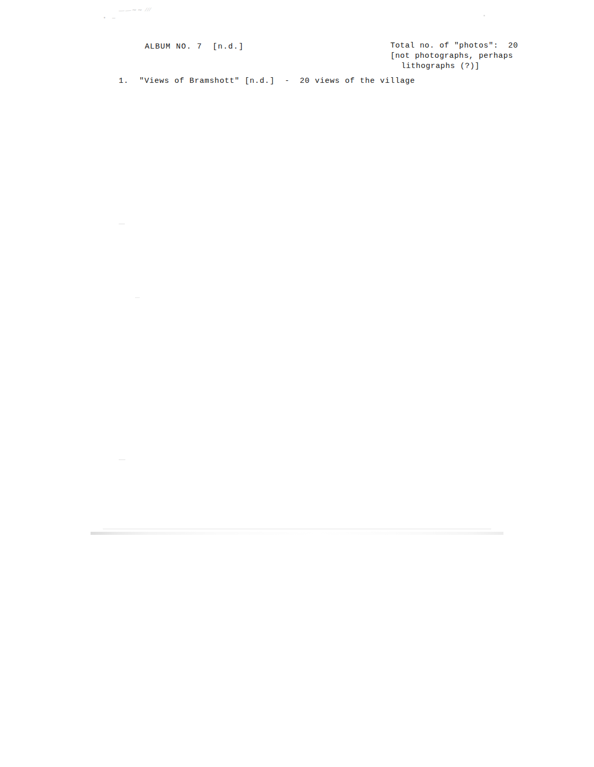——∼∼ ⁄⁄⁄
• —
ALBUM NO. 7 [n.d.]
Total no. of "photos": 20 [not photographs, perhaps lithographs (?)]
1."Views of Bramshott" [n.d.] - 20 views of the village